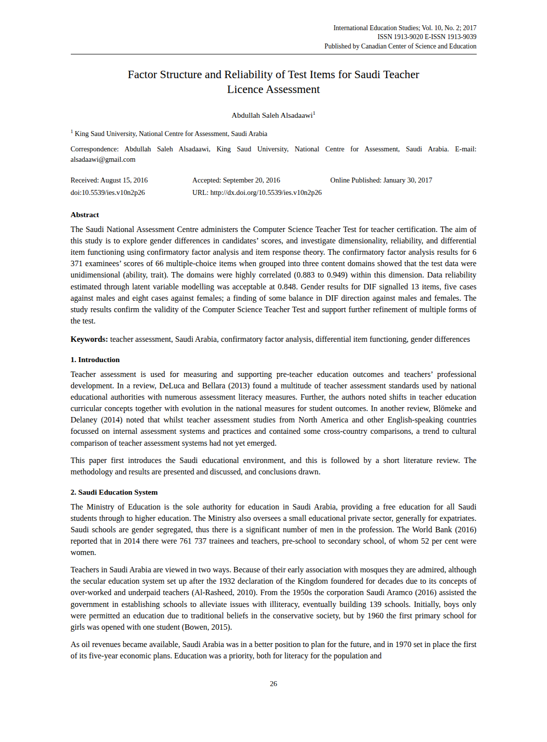International Education Studies; Vol. 10, No. 2; 2017
ISSN 1913-9020 E-ISSN 1913-9039
Published by Canadian Center of Science and Education
Factor Structure and Reliability of Test Items for Saudi Teacher
Licence Assessment
Abdullah Saleh Alsadaawi1
1 King Saud University, National Centre for Assessment, Saudi Arabia
Correspondence: Abdullah Saleh Alsadaawi, King Saud University, National Centre for Assessment, Saudi Arabia. E-mail: alsadaawi@gmail.com
| Received: August 15, 2016 | Accepted: September 20, 2016 | Online Published: January 30, 2017 |
| doi:10.5539/ies.v10n2p26 | URL: http://dx.doi.org/10.5539/ies.v10n2p26 |
Abstract
The Saudi National Assessment Centre administers the Computer Science Teacher Test for teacher certification. The aim of this study is to explore gender differences in candidates’ scores, and investigate dimensionality, reliability, and differential item functioning using confirmatory factor analysis and item response theory. The confirmatory factor analysis results for 6 371 examinees’ scores of 66 multiple-choice items when grouped into three content domains showed that the test data were unidimensional (ability, trait). The domains were highly correlated (0.883 to 0.949) within this dimension. Data reliability estimated through latent variable modelling was acceptable at 0.848. Gender results for DIF signalled 13 items, five cases against males and eight cases against females; a finding of some balance in DIF direction against males and females. The study results confirm the validity of the Computer Science Teacher Test and support further refinement of multiple forms of the test.
Keywords: teacher assessment, Saudi Arabia, confirmatory factor analysis, differential item functioning, gender differences
1. Introduction
Teacher assessment is used for measuring and supporting pre-teacher education outcomes and teachers’ professional development. In a review, DeLuca and Bellara (2013) found a multitude of teacher assessment standards used by national educational authorities with numerous assessment literacy measures. Further, the authors noted shifts in teacher education curricular concepts together with evolution in the national measures for student outcomes. In another review, Blömeke and Delaney (2014) noted that whilst teacher assessment studies from North America and other English-speaking countries focussed on internal assessment systems and practices and contained some cross-country comparisons, a trend to cultural comparison of teacher assessment systems had not yet emerged.
This paper first introduces the Saudi educational environment, and this is followed by a short literature review. The methodology and results are presented and discussed, and conclusions drawn.
2. Saudi Education System
The Ministry of Education is the sole authority for education in Saudi Arabia, providing a free education for all Saudi students through to higher education. The Ministry also oversees a small educational private sector, generally for expatriates. Saudi schools are gender segregated, thus there is a significant number of men in the profession. The World Bank (2016) reported that in 2014 there were 761 737 trainees and teachers, pre-school to secondary school, of whom 52 per cent were women.
Teachers in Saudi Arabia are viewed in two ways. Because of their early association with mosques they are admired, although the secular education system set up after the 1932 declaration of the Kingdom foundered for decades due to its concepts of over-worked and underpaid teachers (Al-Rasheed, 2010). From the 1950s the corporation Saudi Aramco (2016) assisted the government in establishing schools to alleviate issues with illiteracy, eventually building 139 schools. Initially, boys only were permitted an education due to traditional beliefs in the conservative society, but by 1960 the first primary school for girls was opened with one student (Bowen, 2015).
As oil revenues became available, Saudi Arabia was in a better position to plan for the future, and in 1970 set in place the first of its five-year economic plans. Education was a priority, both for literacy for the population and
26